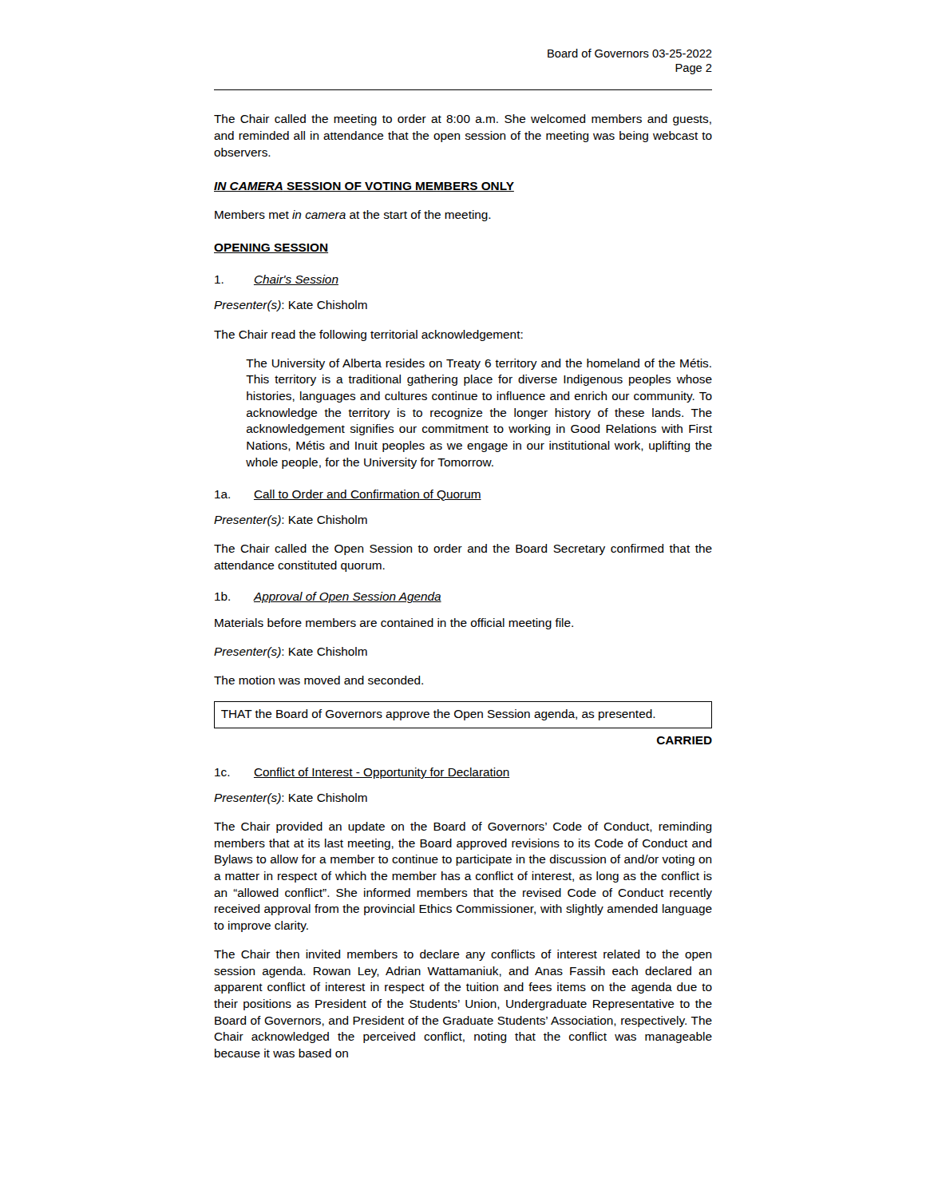Board of Governors 03-25-2022
Page 2
The Chair called the meeting to order at 8:00 a.m. She welcomed members and guests, and reminded all in attendance that the open session of the meeting was being webcast to observers.
IN CAMERA SESSION OF VOTING MEMBERS ONLY
Members met in camera at the start of the meeting.
OPENING SESSION
1. Chair's Session
Presenter(s): Kate Chisholm
The Chair read the following territorial acknowledgement:
The University of Alberta resides on Treaty 6 territory and the homeland of the Métis. This territory is a traditional gathering place for diverse Indigenous peoples whose histories, languages and cultures continue to influence and enrich our community. To acknowledge the territory is to recognize the longer history of these lands. The acknowledgement signifies our commitment to working in Good Relations with First Nations, Métis and Inuit peoples as we engage in our institutional work, uplifting the whole people, for the University for Tomorrow.
1a. Call to Order and Confirmation of Quorum
Presenter(s): Kate Chisholm
The Chair called the Open Session to order and the Board Secretary confirmed that the attendance constituted quorum.
1b. Approval of Open Session Agenda
Materials before members are contained in the official meeting file.
Presenter(s): Kate Chisholm
The motion was moved and seconded.
THAT the Board of Governors approve the Open Session agenda, as presented.
CARRIED
1c. Conflict of Interest - Opportunity for Declaration
Presenter(s): Kate Chisholm
The Chair provided an update on the Board of Governors’ Code of Conduct, reminding members that at its last meeting, the Board approved revisions to its Code of Conduct and Bylaws to allow for a member to continue to participate in the discussion of and/or voting on a matter in respect of which the member has a conflict of interest, as long as the conflict is an “allowed conflict”. She informed members that the revised Code of Conduct recently received approval from the provincial Ethics Commissioner, with slightly amended language to improve clarity.
The Chair then invited members to declare any conflicts of interest related to the open session agenda. Rowan Ley, Adrian Wattamaniuk, and Anas Fassih each declared an apparent conflict of interest in respect of the tuition and fees items on the agenda due to their positions as President of the Students’ Union, Undergraduate Representative to the Board of Governors, and President of the Graduate Students’ Association, respectively. The Chair acknowledged the perceived conflict, noting that the conflict was manageable because it was based on